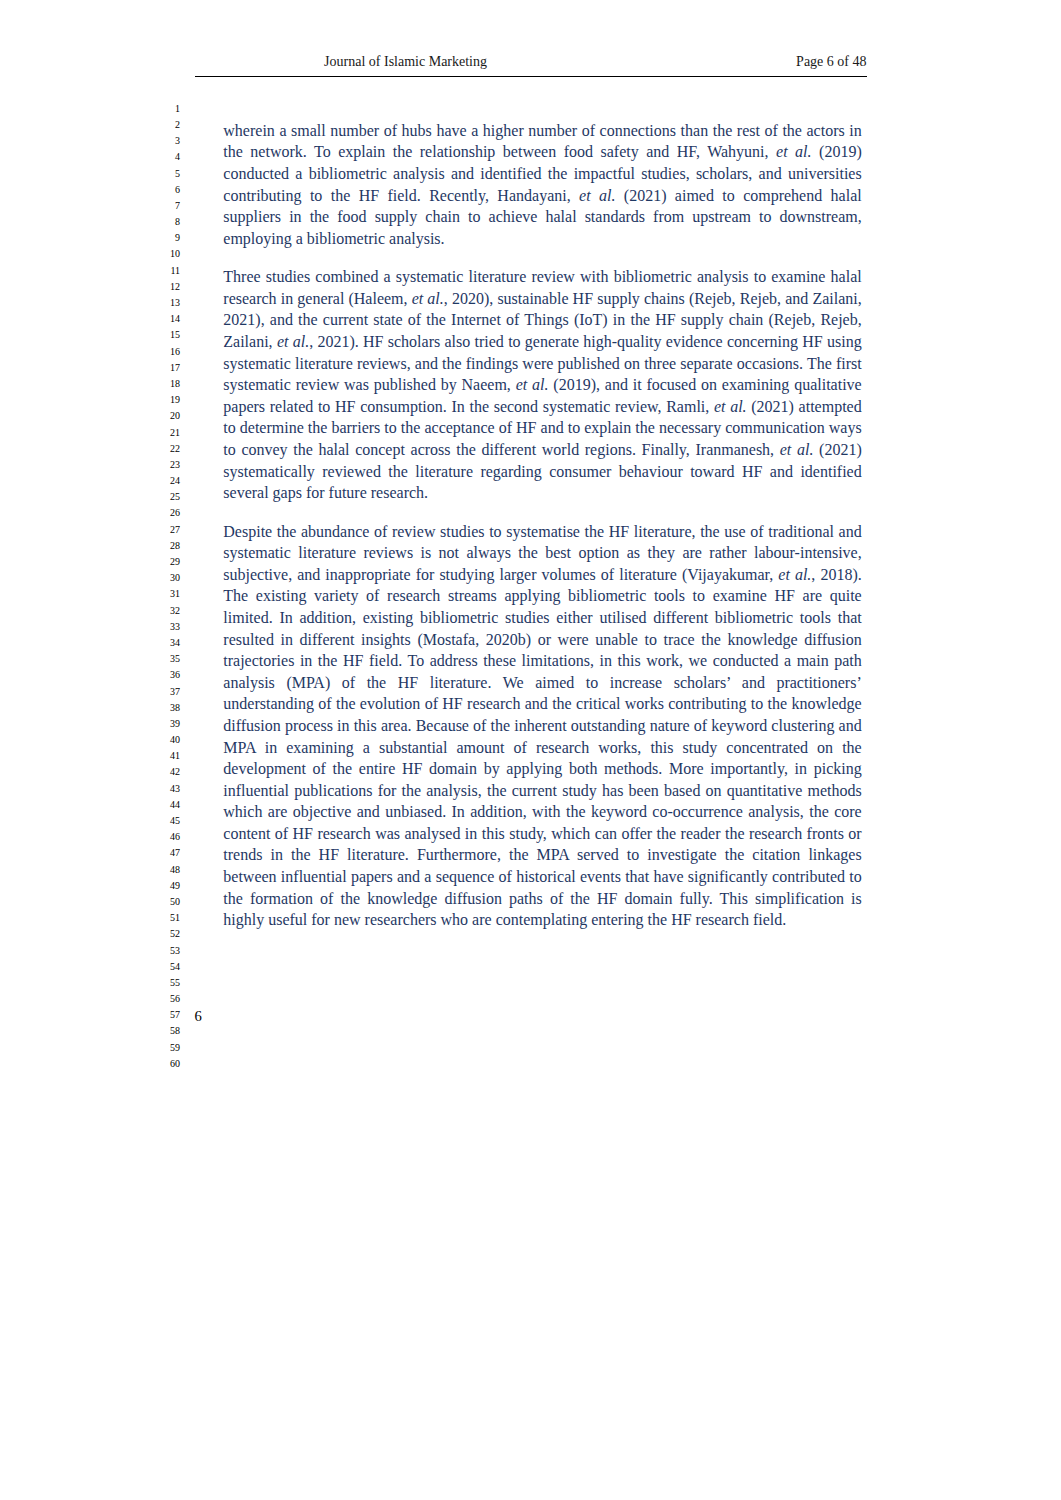Journal of Islamic Marketing Page 6 of 48
12345 678910 1112131415 1617181920 2122232425 2627282930 3132333435 3637383940 4142434445 4647484950 5152535455 5657585960
wherein a small number of hubs have a higher number of connections than the rest of the actors in the network. To explain the relationship between food safety and HF, Wahyuni, et al. (2019) conducted a bibliometric analysis and identified the impactful studies, scholars, and universities contributing to the HF field. Recently, Handayani, et al. (2021) aimed to comprehend halal suppliers in the food supply chain to achieve halal standards from upstream to downstream, employing a bibliometric analysis.
Three studies combined a systematic literature review with bibliometric analysis to examine halal research in general (Haleem, et al., 2020), sustainable HF supply chains (Rejeb, Rejeb, and Zailani, 2021), and the current state of the Internet of Things (IoT) in the HF supply chain (Rejeb, Rejeb, Zailani, et al., 2021). HF scholars also tried to generate high-quality evidence concerning HF using systematic literature reviews, and the findings were published on three separate occasions. The first systematic review was published by Naeem, et al. (2019), and it focused on examining qualitative papers related to HF consumption. In the second systematic review, Ramli, et al. (2021) attempted to determine the barriers to the acceptance of HF and to explain the necessary communication ways to convey the halal concept across the different world regions. Finally, Iranmanesh, et al. (2021) systematically reviewed the literature regarding consumer behaviour toward HF and identified several gaps for future research.
Despite the abundance of review studies to systematise the HF literature, the use of traditional and systematic literature reviews is not always the best option as they are rather labour-intensive, subjective, and inappropriate for studying larger volumes of literature (Vijayakumar, et al., 2018). The existing variety of research streams applying bibliometric tools to examine HF are quite limited. In addition, existing bibliometric studies either utilised different bibliometric tools that resulted in different insights (Mostafa, 2020b) or were unable to trace the knowledge diffusion trajectories in the HF field. To address these limitations, in this work, we conducted a main path analysis (MPA) of the HF literature. We aimed to increase scholars’ and practitioners’ understanding of the evolution of HF research and the critical works contributing to the knowledge diffusion process in this area. Because of the inherent outstanding nature of keyword clustering and MPA in examining a substantial amount of research works, this study concentrated on the development of the entire HF domain by applying both methods. More importantly, in picking influential publications for the analysis, the current study has been based on quantitative methods which are objective and unbiased. In addition, with the keyword co-occurrence analysis, the core content of HF research was analysed in this study, which can offer the reader the research fronts or trends in the HF literature. Furthermore, the MPA served to investigate the citation linkages between influential papers and a sequence of historical events that have significantly contributed to the formation of the knowledge diffusion paths of the HF domain fully. This simplification is highly useful for new researchers who are contemplating entering the HF research field.
6